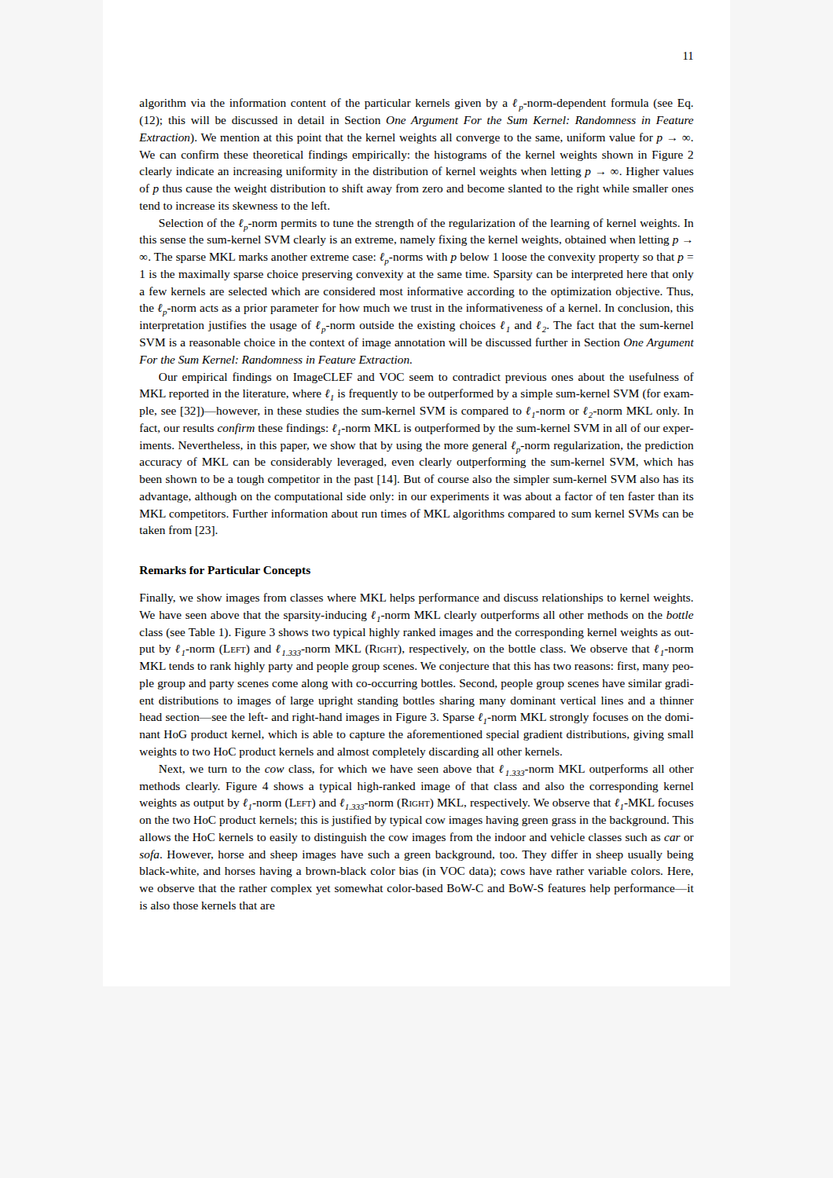11
algorithm via the information content of the particular kernels given by a ℓp-norm-dependent formula (see Eq. (12); this will be discussed in detail in Section One Argument For the Sum Kernel: Randomness in Feature Extraction). We mention at this point that the kernel weights all converge to the same, uniform value for p → ∞. We can confirm these theoretical findings empirically: the histograms of the kernel weights shown in Figure 2 clearly indicate an increasing uniformity in the distribution of kernel weights when letting p → ∞. Higher values of p thus cause the weight distribution to shift away from zero and become slanted to the right while smaller ones tend to increase its skewness to the left.
Selection of the ℓp-norm permits to tune the strength of the regularization of the learning of kernel weights. In this sense the sum-kernel SVM clearly is an extreme, namely fixing the kernel weights, obtained when letting p → ∞. The sparse MKL marks another extreme case: ℓp-norms with p below 1 loose the convexity property so that p = 1 is the maximally sparse choice preserving convexity at the same time. Sparsity can be interpreted here that only a few kernels are selected which are considered most informative according to the optimization objective. Thus, the ℓp-norm acts as a prior parameter for how much we trust in the informativeness of a kernel. In conclusion, this interpretation justifies the usage of ℓp-norm outside the existing choices ℓ1 and ℓ2. The fact that the sum-kernel SVM is a reasonable choice in the context of image annotation will be discussed further in Section One Argument For the Sum Kernel: Randomness in Feature Extraction.
Our empirical findings on ImageCLEF and VOC seem to contradict previous ones about the usefulness of MKL reported in the literature, where ℓ1 is frequently to be outperformed by a simple sum-kernel SVM (for example, see [32])—however, in these studies the sum-kernel SVM is compared to ℓ1-norm or ℓ2-norm MKL only. In fact, our results confirm these findings: ℓ1-norm MKL is outperformed by the sum-kernel SVM in all of our experiments. Nevertheless, in this paper, we show that by using the more general ℓp-norm regularization, the prediction accuracy of MKL can be considerably leveraged, even clearly outperforming the sum-kernel SVM, which has been shown to be a tough competitor in the past [14]. But of course also the simpler sum-kernel SVM also has its advantage, although on the computational side only: in our experiments it was about a factor of ten faster than its MKL competitors. Further information about run times of MKL algorithms compared to sum kernel SVMs can be taken from [23].
Remarks for Particular Concepts
Finally, we show images from classes where MKL helps performance and discuss relationships to kernel weights. We have seen above that the sparsity-inducing ℓ1-norm MKL clearly outperforms all other methods on the bottle class (see Table 1). Figure 3 shows two typical highly ranked images and the corresponding kernel weights as output by ℓ1-norm (Left) and ℓ1.333-norm MKL (Right), respectively, on the bottle class. We observe that ℓ1-norm MKL tends to rank highly party and people group scenes. We conjecture that this has two reasons: first, many people group and party scenes come along with co-occurring bottles. Second, people group scenes have similar gradient distributions to images of large upright standing bottles sharing many dominant vertical lines and a thinner head section—see the left- and right-hand images in Figure 3. Sparse ℓ1-norm MKL strongly focuses on the dominant HoG product kernel, which is able to capture the aforementioned special gradient distributions, giving small weights to two HoC product kernels and almost completely discarding all other kernels.
Next, we turn to the cow class, for which we have seen above that ℓ1.333-norm MKL outperforms all other methods clearly. Figure 4 shows a typical high-ranked image of that class and also the corresponding kernel weights as output by ℓ1-norm (Left) and ℓ1.333-norm (Right) MKL, respectively. We observe that ℓ1-MKL focuses on the two HoC product kernels; this is justified by typical cow images having green grass in the background. This allows the HoC kernels to easily to distinguish the cow images from the indoor and vehicle classes such as car or sofa. However, horse and sheep images have such a green background, too. They differ in sheep usually being black-white, and horses having a brown-black color bias (in VOC data); cows have rather variable colors. Here, we observe that the rather complex yet somewhat color-based BoW-C and BoW-S features help performance—it is also those kernels that are